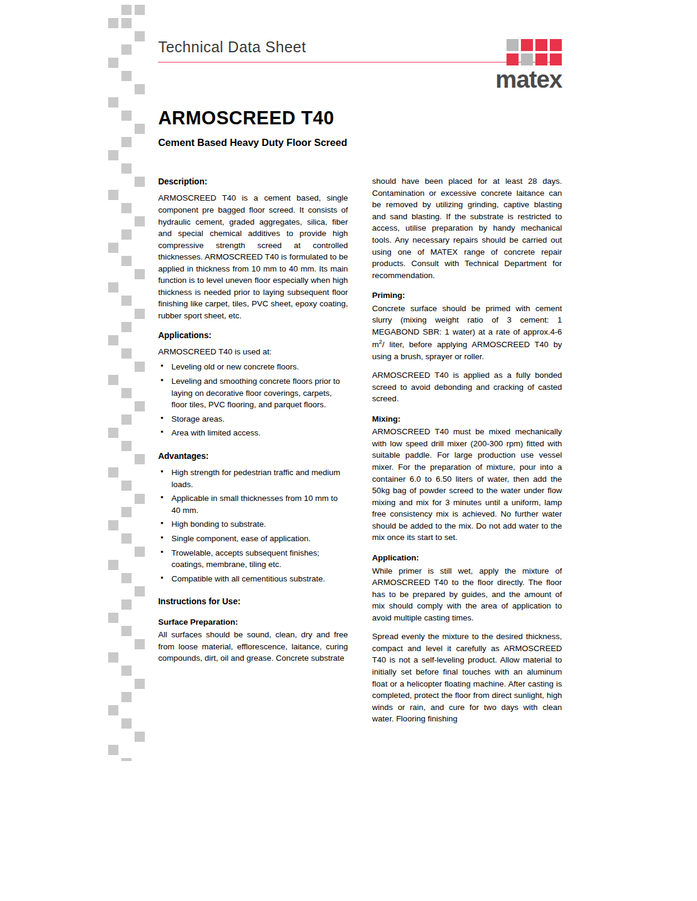matex
Technical Data Sheet
ARMOSCREED T40
Cement Based Heavy Duty Floor Screed
Description:
ARMOSCREED T40 is a cement based, single component pre bagged floor screed. It consists of hydraulic cement, graded aggregates, silica, fiber and special chemical additives to provide high compressive strength screed at controlled thicknesses. ARMOSCREED T40 is formulated to be applied in thickness from 10 mm to 40 mm. Its main function is to level uneven floor especially when high thickness is needed prior to laying subsequent floor finishing like carpet, tiles, PVC sheet, epoxy coating, rubber sport sheet, etc.
Applications:
ARMOSCREED T40 is used at:
Leveling old or new concrete floors.
Leveling and smoothing concrete floors prior to laying on decorative floor coverings, carpets, floor tiles, PVC flooring, and parquet floors.
Storage areas.
Area with limited access.
Advantages:
High strength for pedestrian traffic and medium loads.
Applicable in small thicknesses from 10 mm to 40 mm.
High bonding to substrate.
Single component, ease of application.
Trowelable, accepts subsequent finishes; coatings, membrane, tiling etc.
Compatible with all cementitious substrate.
Instructions for Use:
Surface Preparation:
All surfaces should be sound, clean, dry and free from loose material, efflorescence, laitance, curing compounds, dirt, oil and grease. Concrete substrate
should have been placed for at least 28 days. Contamination or excessive concrete laitance can be removed by utilizing grinding, captive blasting and sand blasting. If the substrate is restricted to access, utilise preparation by handy mechanical tools. Any necessary repairs should be carried out using one of MATEX range of concrete repair products. Consult with Technical Department for recommendation.
Priming:
Concrete surface should be primed with cement slurry (mixing weight ratio of 3 cement: 1 MEGABOND SBR: 1 water) at a rate of approx.4-6 m2/ liter, before applying ARMOSCREED T40 by using a brush, sprayer or roller.
ARMOSCREED T40 is applied as a fully bonded screed to avoid debonding and cracking of casted screed.
Mixing:
ARMOSCREED T40 must be mixed mechanically with low speed drill mixer (200-300 rpm) fitted with suitable paddle. For large production use vessel mixer. For the preparation of mixture, pour into a container 6.0 to 6.50 liters of water, then add the 50kg bag of powder screed to the water under flow mixing and mix for 3 minutes until a uniform, lamp free consistency mix is achieved. No further water should be added to the mix. Do not add water to the mix once its start to set.
Application:
While primer is still wet, apply the mixture of ARMOSCREED T40 to the floor directly. The floor has to be prepared by guides, and the amount of mix should comply with the area of application to avoid multiple casting times.
Spread evenly the mixture to the desired thickness, compact and level it carefully as ARMOSCREED T40 is not a self-leveling product. Allow material to initially set before final touches with an aluminum float or a helicopter floating machine. After casting is completed, protect the floor from direct sunlight, high winds or rain, and cure for two days with clean water. Flooring finishing